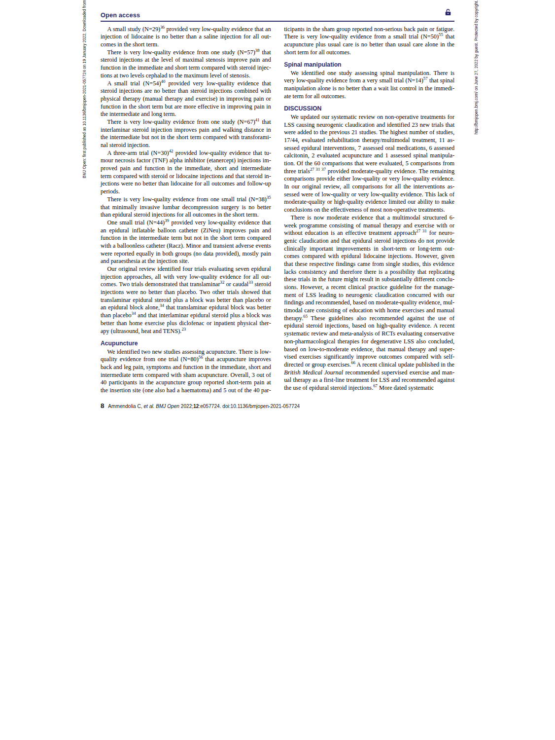BMJ Open: first published as 10.1136/bmjopen-2021-057724 on 19 January 2022. Downloaded from
http://bmjopen.bmj.com/ on June 27, 2022 by guest. Protected by copyright.
Open access
A small study (N=29)36 provided very low-quality evidence that an injection of lidocaine is no better than a saline injection for all outcomes in the short term.
There is very low-quality evidence from one study (N=57)38 that steroid injections at the level of maximal stenosis improve pain and function in the immediate and short term compared with steroid injections at two levels cephalad to the maximum level of stenosis.
A small trial (N=54)40 provided very low-quality evidence that steroid injections are no better than steroid injections combined with physical therapy (manual therapy and exercise) in improving pain or function in the short term but are more effective in improving pain in the intermediate and long term.
There is very low-quality evidence from one study (N=67)41 that interlaminar steroid injection improves pain and walking distance in the intermediate but not in the short term compared with transforaminal steroid injection.
A three-arm trial (N=30)42 provided low-quality evidence that tumour necrosis factor (TNF) alpha inhibitor (etanercept) injections improved pain and function in the immediate, short and intermediate term compared with steroid or lidocaine injections and that steroid injections were no better than lidocaine for all outcomes and follow-up periods.
There is very low-quality evidence from one small trial (N=38)35 that minimally invasive lumbar decompression surgery is no better than epidural steroid injections for all outcomes in the short term.
One small trial (N=44)39 provided very low-quality evidence that an epidural inflatable balloon catheter (ZiNeu) improves pain and function in the intermediate term but not in the short term compared with a balloonless catheter (Racz). Minor and transient adverse events were reported equally in both groups (no data provided), mostly pain and paraesthesia at the injection site.
Our original review identified four trials evaluating seven epidural injection approaches, all with very low-quality evidence for all outcomes. Two trials demonstrated that translaminar32 or caudal33 steroid injections were no better than placebo. Two other trials showed that translaminar epidural steroid plus a block was better than placebo or an epidural block alone,34 that translaminar epidural block was better than placebo34 and that interlaminar epidural steroid plus a block was better than home exercise plus diclofenac or inpatient physical therapy (ultrasound, heat and TENS).23
Acupuncture
We identified two new studies assessing acupuncture. There is low-quality evidence from one trial (N=80)56 that acupuncture improves back and leg pain, symptoms and function in the immediate, short and intermediate term compared with sham acupuncture. Overall, 3 out of 40 participants in the acupuncture group reported short-term pain at the insertion site (one also had a haematoma) and 5 out of the 40 participants in the sham group reported non-serious back pain or fatigue. There is very low-quality evidence from a small trial (N=50)55 that acupuncture plus usual care is no better than usual care alone in the short term for all outcomes.
Spinal manipulation
We identified one study assessing spinal manipulation. There is very low-quality evidence from a very small trial (N=14)57 that spinal manipulation alone is no better than a wait list control in the immediate term for all outcomes.
DISCUSSION
We updated our systematic review on non-operative treatments for LSS causing neurogenic claudication and identified 23 new trials that were added to the previous 21 studies. The highest number of studies, 17/44, evaluated rehabilitation therapy/multimodal treatment, 11 assessed epidural interventions, 7 assessed oral medications, 6 assessed calcitonin, 2 evaluated acupuncture and 1 assessed spinal manipulation. Of the 60 comparisons that were evaluated, 5 comparisons from three trials27 31 37 provided moderate-quality evidence. The remaining comparisons provide either low-quality or very low-quality evidence. In our original review, all comparisons for all the interventions assessed were of low-quality or very low-quality evidence. This lack of moderate-quality or high-quality evidence limited our ability to make conclusions on the effectiveness of most non-operative treatments.
There is now moderate evidence that a multimodal structured 6-week programme consisting of manual therapy and exercise with or without education is an effective treatment approach27 31 for neurogenic claudication and that epidural steroid injections do not provide clinically important improvements in short-term or long-term outcomes compared with epidural lidocaine injections. However, given that these respective findings came from single studies, this evidence lacks consistency and therefore there is a possibility that replicating these trials in the future might result in substantially different conclusions. However, a recent clinical practice guideline for the management of LSS leading to neurogenic claudication concurred with our findings and recommended, based on moderate-quality evidence, multimodal care consisting of education with home exercises and manual therapy.65 These guidelines also recommended against the use of epidural steroid injections, based on high-quality evidence. A recent systematic review and meta-analysis of RCTs evaluating conservative non-pharmacological therapies for degenerative LSS also concluded, based on low-to-moderate evidence, that manual therapy and supervised exercises significantly improve outcomes compared with self-directed or group exercises.66 A recent clinical update published in the British Medical Journal recommended supervised exercise and manual therapy as a first-line treatment for LSS and recommended against the use of epidural steroid injections.67 More dated systematic
8
Ammendolia C, et al. BMJ Open 2022;12:e057724. doi:10.1136/bmjopen-2021-057724